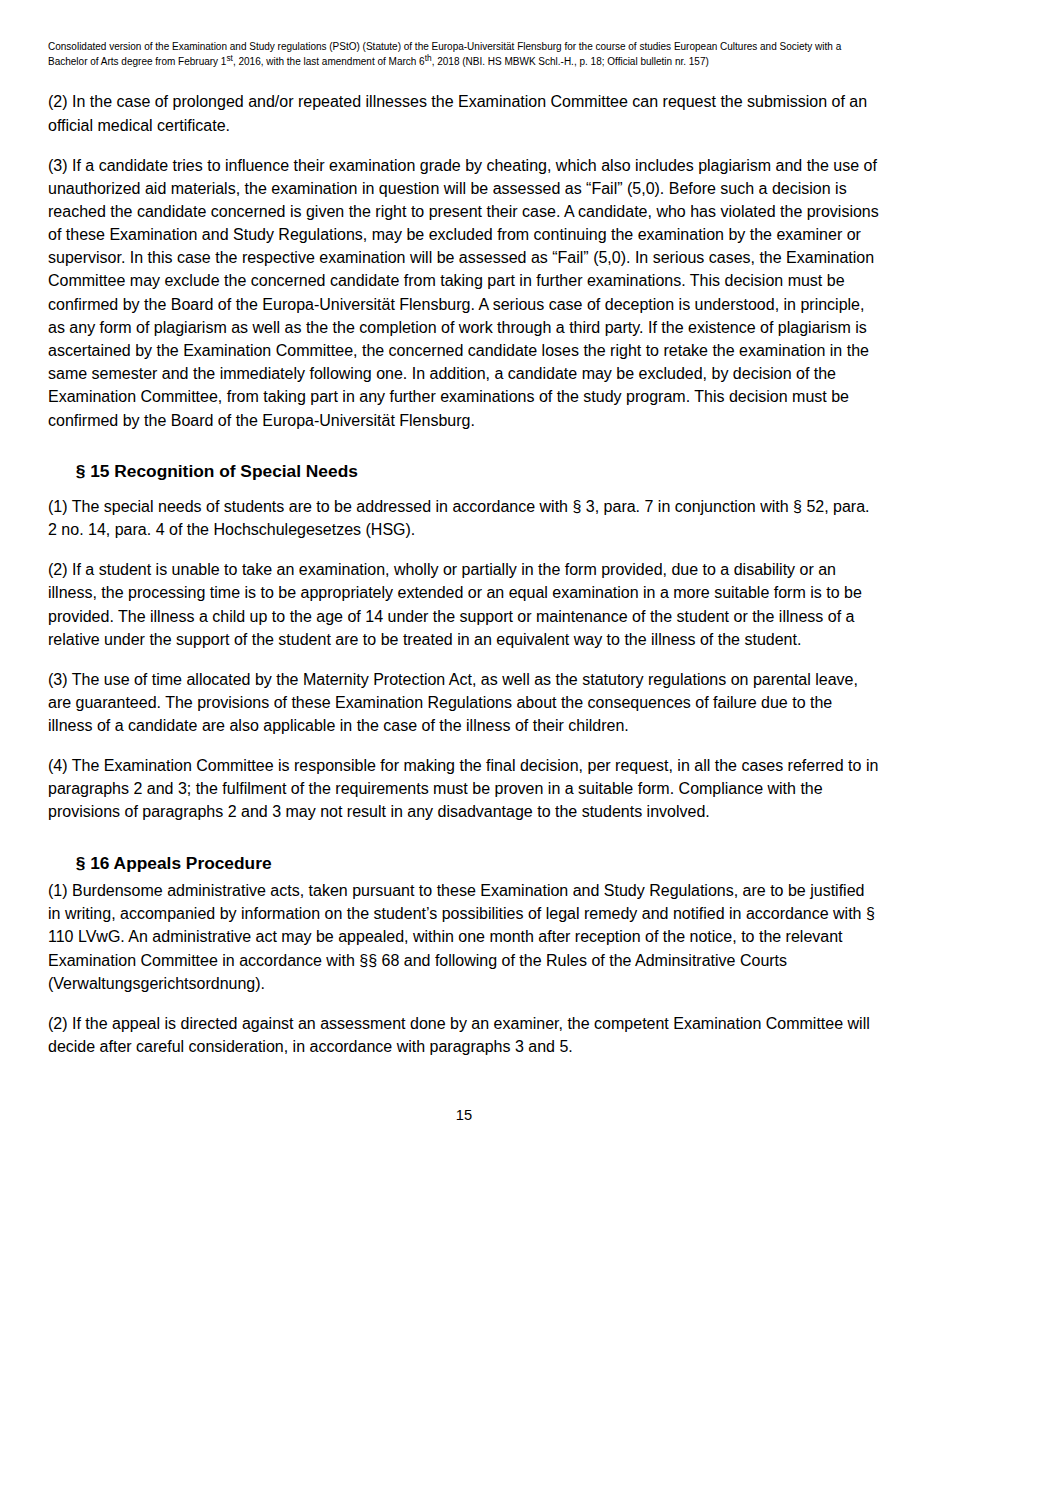Consolidated version of the Examination and Study regulations (PStO) (Statute) of the Europa-Universität Flensburg for the course of studies European Cultures and Society with a Bachelor of Arts degree from February 1st, 2016, with the last amendment of March 6th, 2018 (NBI. HS MBWK Schl.-H., p. 18; Official bulletin nr. 157)
(2) In the case of prolonged and/or repeated illnesses the Examination Committee can request the submission of an official medical certificate.
(3) If a candidate tries to influence their examination grade by cheating, which also includes plagiarism and the use of unauthorized aid materials, the examination in question will be assessed as “Fail” (5,0). Before such a decision is reached the candidate concerned is given the right to present their case. A candidate, who has violated the provisions of these Examination and Study Regulations, may be excluded from continuing the examination by the examiner or supervisor. In this case the respective examination will be assessed as “Fail” (5,0). In serious cases, the Examination Committee may exclude the concerned candidate from taking part in further examinations. This decision must be confirmed by the Board of the Europa-Universität Flensburg. A serious case of deception is understood, in principle, as any form of plagiarism as well as the the completion of work through a third party. If the existence of plagiarism is ascertained by the Examination Committee, the concerned candidate loses the right to retake the examination in the same semester and the immediately following one. In addition, a candidate may be excluded, by decision of the Examination Committee, from taking part in any further examinations of the study program. This decision must be confirmed by the Board of the Europa-Universität Flensburg.
§ 15 Recognition of Special Needs
(1) The special needs of students are to be addressed in accordance with § 3, para. 7 in conjunction with § 52, para. 2 no. 14, para. 4 of the Hochschulegesetzes (HSG).
(2) If a student is unable to take an examination, wholly or partially in the form provided, due to a disability or an illness, the processing time is to be appropriately extended or an equal examination in a more suitable form is to be provided. The illness a child up to the age of 14 under the support or maintenance of the student or the illness of a relative under the support of the student are to be treated in an equivalent way to the illness of the student.
(3) The use of time allocated by the Maternity Protection Act, as well as the statutory regulations on parental leave, are guaranteed. The provisions of these Examination Regulations about the consequences of failure due to the illness of a candidate are also applicable in the case of the illness of their children.
(4) The Examination Committee is responsible for making the final decision, per request, in all the cases referred to in paragraphs 2 and 3; the fulfilment of the requirements must be proven in a suitable form. Compliance with the provisions of paragraphs 2 and 3 may not result in any disadvantage to the students involved.
§ 16 Appeals Procedure
(1) Burdensome administrative acts, taken pursuant to these Examination and Study Regulations, are to be justified in writing, accompanied by information on the student’s possibilities of legal remedy and notified in accordance with § 110 LVwG. An administrative act may be appealed, within one month after reception of the notice, to the relevant Examination Committee in accordance with §§ 68 and following of the Rules of the Adminsitrative Courts (Verwaltungsgerichtsordnung).
(2) If the appeal is directed against an assessment done by an examiner, the competent Examination Committee will decide after careful consideration, in accordance with paragraphs 3 and 5.
15